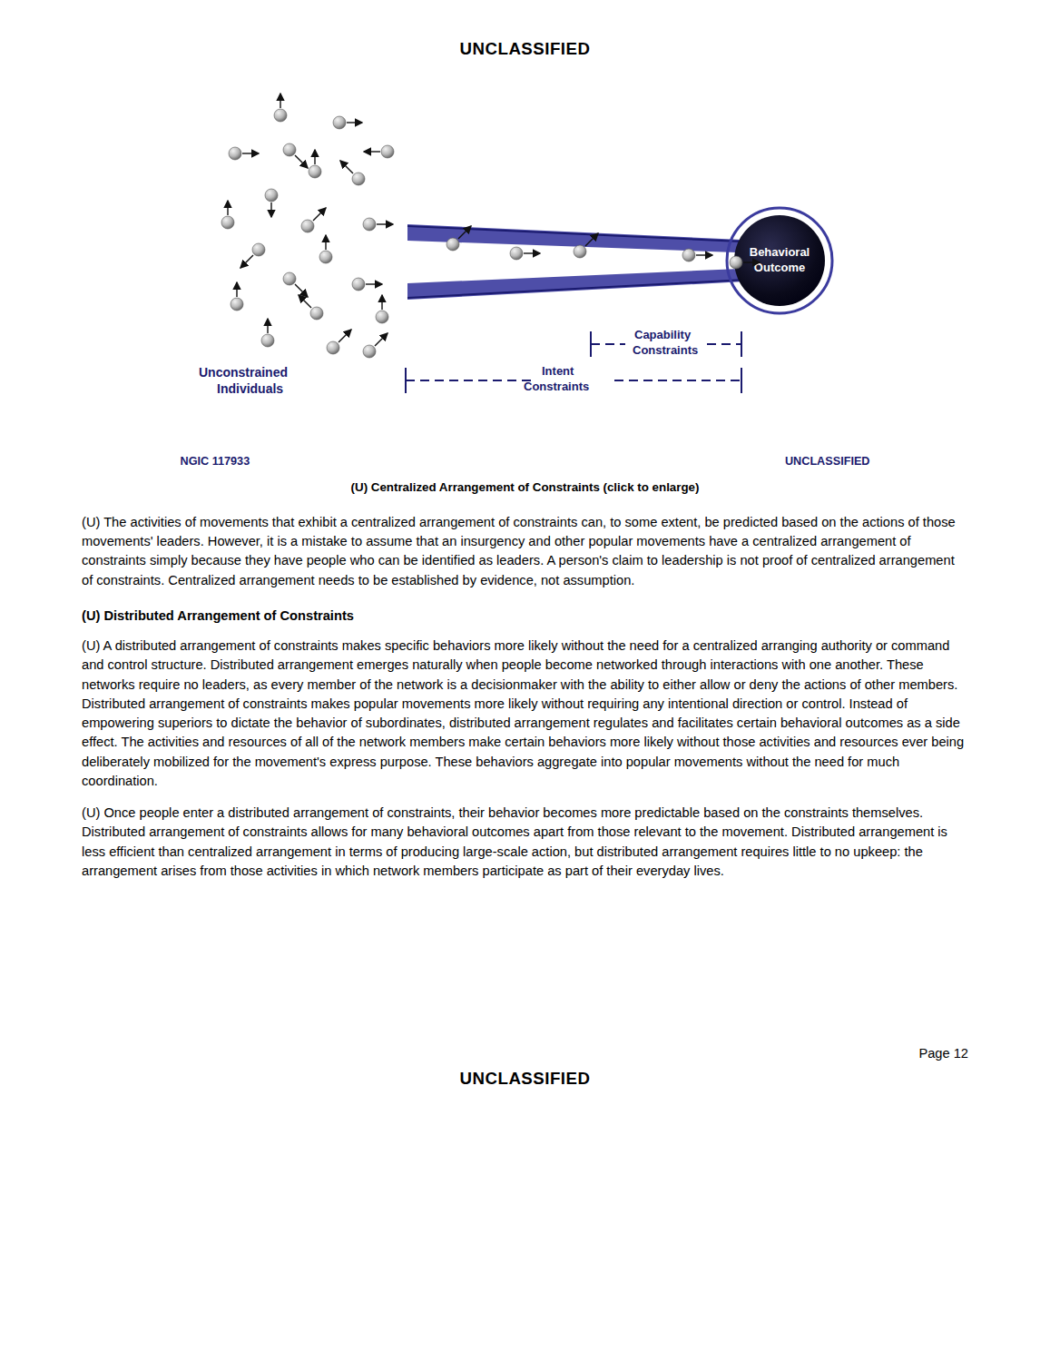UNCLASSIFIED
Behavioral Outcome Unconstrained Individuals Capability Constraints Intent Constraints
NGIC 117933 UNCLASSIFIED
(U) Centralized Arrangement of Constraints (click to enlarge)
(U) The activities of movements that exhibit a centralized arrangement of constraints can, to some extent, be predicted based on the actions of those movements' leaders. However, it is a mistake to assume that an insurgency and other popular movements have a centralized arrangement of constraints simply because they have people who can be identified as leaders. A person's claim to leadership is not proof of centralized arrangement of constraints. Centralized arrangement needs to be established by evidence, not assumption.
(U) Distributed Arrangement of Constraints
(U) A distributed arrangement of constraints makes specific behaviors more likely without the need for a centralized arranging authority or command and control structure. Distributed arrangement emerges naturally when people become networked through interactions with one another. These networks require no leaders, as every member of the network is a decisionmaker with the ability to either allow or deny the actions of other members. Distributed arrangement of constraints makes popular movements more likely without requiring any intentional direction or control. Instead of empowering superiors to dictate the behavior of subordinates, distributed arrangement regulates and facilitates certain behavioral outcomes as a side effect. The activities and resources of all of the network members make certain behaviors more likely without those activities and resources ever being deliberately mobilized for the movement's express purpose. These behaviors aggregate into popular movements without the need for much coordination.
(U) Once people enter a distributed arrangement of constraints, their behavior becomes more predictable based on the constraints themselves. Distributed arrangement of constraints allows for many behavioral outcomes apart from those relevant to the movement. Distributed arrangement is less efficient than centralized arrangement in terms of producing large-scale action, but distributed arrangement requires little to no upkeep: the arrangement arises from those activities in which network members participate as part of their everyday lives.
Page 12
UNCLASSIFIED